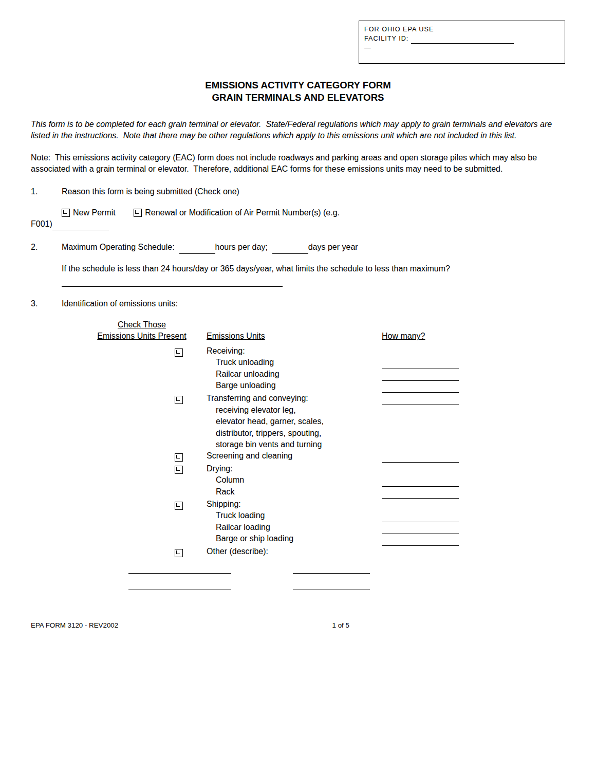FOR OHIO EPA USE FACILITY ID: —
EMISSIONS ACTIVITY CATEGORY FORM
GRAIN TERMINALS AND ELEVATORS
This form is to be completed for each grain terminal or elevator. State/Federal regulations which may apply to grain terminals and elevators are listed in the instructions. Note that there may be other regulations which apply to this emissions unit which are not included in this list.
Note: This emissions activity category (EAC) form does not include roadways and parking areas and open storage piles which may also be associated with a grain terminal or elevator. Therefore, additional EAC forms for these emissions units may need to be submitted.
1. Reason this form is being submitted (Check one)
New Permit Renewal or Modification of Air Permit Number(s) (e.g.
F001)
2. Maximum Operating Schedule: hours per day; days per year
If the schedule is less than 24 hours/day or 365 days/year, what limits the schedule to less than maximum?
3. Identification of emissions units:
| Check Those Emissions Units Present | Emissions Units | How many? |
| --- | --- | --- |
| | Receiving: Truck unloading Railcar unloading Barge unloading | |
| | Transferring and conveying: receiving elevator leg, elevator head, garner, scales, distributor, trippers, spouting, storage bin vents and turning | |
| | Screening and cleaning | |
| | Drying: Column Rack | |
| | Shipping: Truck loading Railcar loading Barge or ship loading | |
| | Other (describe): | |
EPA FORM 3120 - REV2002 1 of 5